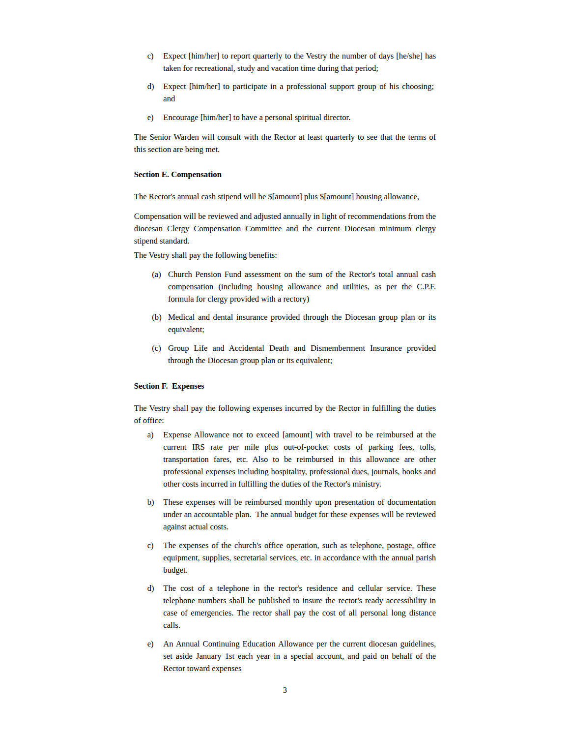c) Expect [him/her] to report quarterly to the Vestry the number of days [he/she] has taken for recreational, study and vacation time during that period;
d) Expect [him/her] to participate in a professional support group of his choosing; and
e) Encourage [him/her] to have a personal spiritual director.
The Senior Warden will consult with the Rector at least quarterly to see that the terms of this section are being met.
Section E. Compensation
The Rector's annual cash stipend will be $[amount] plus $[amount] housing allowance,
Compensation will be reviewed and adjusted annually in light of recommendations from the diocesan Clergy Compensation Committee and the current Diocesan minimum clergy stipend standard.
The Vestry shall pay the following benefits:
(a) Church Pension Fund assessment on the sum of the Rector's total annual cash compensation (including housing allowance and utilities, as per the C.P.F. formula for clergy provided with a rectory)
(b) Medical and dental insurance provided through the Diocesan group plan or its equivalent;
(c) Group Life and Accidental Death and Dismemberment Insurance provided through the Diocesan group plan or its equivalent;
Section F. Expenses
The Vestry shall pay the following expenses incurred by the Rector in fulfilling the duties of office:
a) Expense Allowance not to exceed [amount] with travel to be reimbursed at the current IRS rate per mile plus out-of-pocket costs of parking fees, tolls, transportation fares, etc. Also to be reimbursed in this allowance are other professional expenses including hospitality, professional dues, journals, books and other costs incurred in fulfilling the duties of the Rector's ministry.
b) These expenses will be reimbursed monthly upon presentation of documentation under an accountable plan. The annual budget for these expenses will be reviewed against actual costs.
c) The expenses of the church's office operation, such as telephone, postage, office equipment, supplies, secretarial services, etc. in accordance with the annual parish budget.
d) The cost of a telephone in the rector's residence and cellular service. These telephone numbers shall be published to insure the rector's ready accessibility in case of emergencies. The rector shall pay the cost of all personal long distance calls.
e) An Annual Continuing Education Allowance per the current diocesan guidelines, set aside January 1st each year in a special account, and paid on behalf of the Rector toward expenses
3